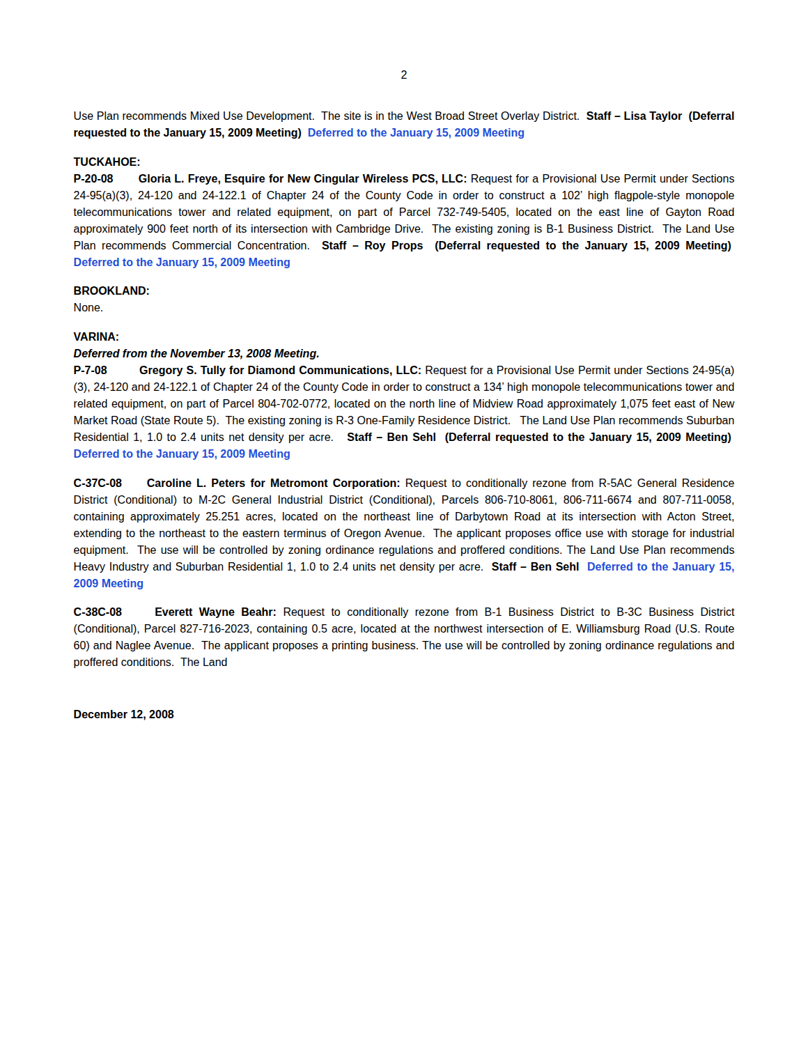2
Use Plan recommends Mixed Use Development. The site is in the West Broad Street Overlay District. Staff – Lisa Taylor (Deferral requested to the January 15, 2009 Meeting) Deferred to the January 15, 2009 Meeting
TUCKAHOE:
P-20-08 Gloria L. Freye, Esquire for New Cingular Wireless PCS, LLC: Request for a Provisional Use Permit under Sections 24-95(a)(3), 24-120 and 24-122.1 of Chapter 24 of the County Code in order to construct a 102’ high flagpole-style monopole telecommunications tower and related equipment, on part of Parcel 732-749-5405, located on the east line of Gayton Road approximately 900 feet north of its intersection with Cambridge Drive. The existing zoning is B-1 Business District. The Land Use Plan recommends Commercial Concentration. Staff – Roy Props (Deferral requested to the January 15, 2009 Meeting) Deferred to the January 15, 2009 Meeting
BROOKLAND:
None.
VARINA:
Deferred from the November 13, 2008 Meeting.
P-7-08 Gregory S. Tully for Diamond Communications, LLC: Request for a Provisional Use Permit under Sections 24-95(a)(3), 24-120 and 24-122.1 of Chapter 24 of the County Code in order to construct a 134’ high monopole telecommunications tower and related equipment, on part of Parcel 804-702-0772, located on the north line of Midview Road approximately 1,075 feet east of New Market Road (State Route 5). The existing zoning is R-3 One-Family Residence District. The Land Use Plan recommends Suburban Residential 1, 1.0 to 2.4 units net density per acre. Staff – Ben Sehl (Deferral requested to the January 15, 2009 Meeting) Deferred to the January 15, 2009 Meeting
C-37C-08 Caroline L. Peters for Metromont Corporation: Request to conditionally rezone from R-5AC General Residence District (Conditional) to M-2C General Industrial District (Conditional), Parcels 806-710-8061, 806-711-6674 and 807-711-0058, containing approximately 25.251 acres, located on the northeast line of Darbytown Road at its intersection with Acton Street, extending to the northeast to the eastern terminus of Oregon Avenue. The applicant proposes office use with storage for industrial equipment. The use will be controlled by zoning ordinance regulations and proffered conditions. The Land Use Plan recommends Heavy Industry and Suburban Residential 1, 1.0 to 2.4 units net density per acre. Staff – Ben Sehl Deferred to the January 15, 2009 Meeting
C-38C-08 Everett Wayne Beahr: Request to conditionally rezone from B-1 Business District to B-3C Business District (Conditional), Parcel 827-716-2023, containing 0.5 acre, located at the northwest intersection of E. Williamsburg Road (U.S. Route 60) and Naglee Avenue. The applicant proposes a printing business. The use will be controlled by zoning ordinance regulations and proffered conditions. The Land
December 12, 2008